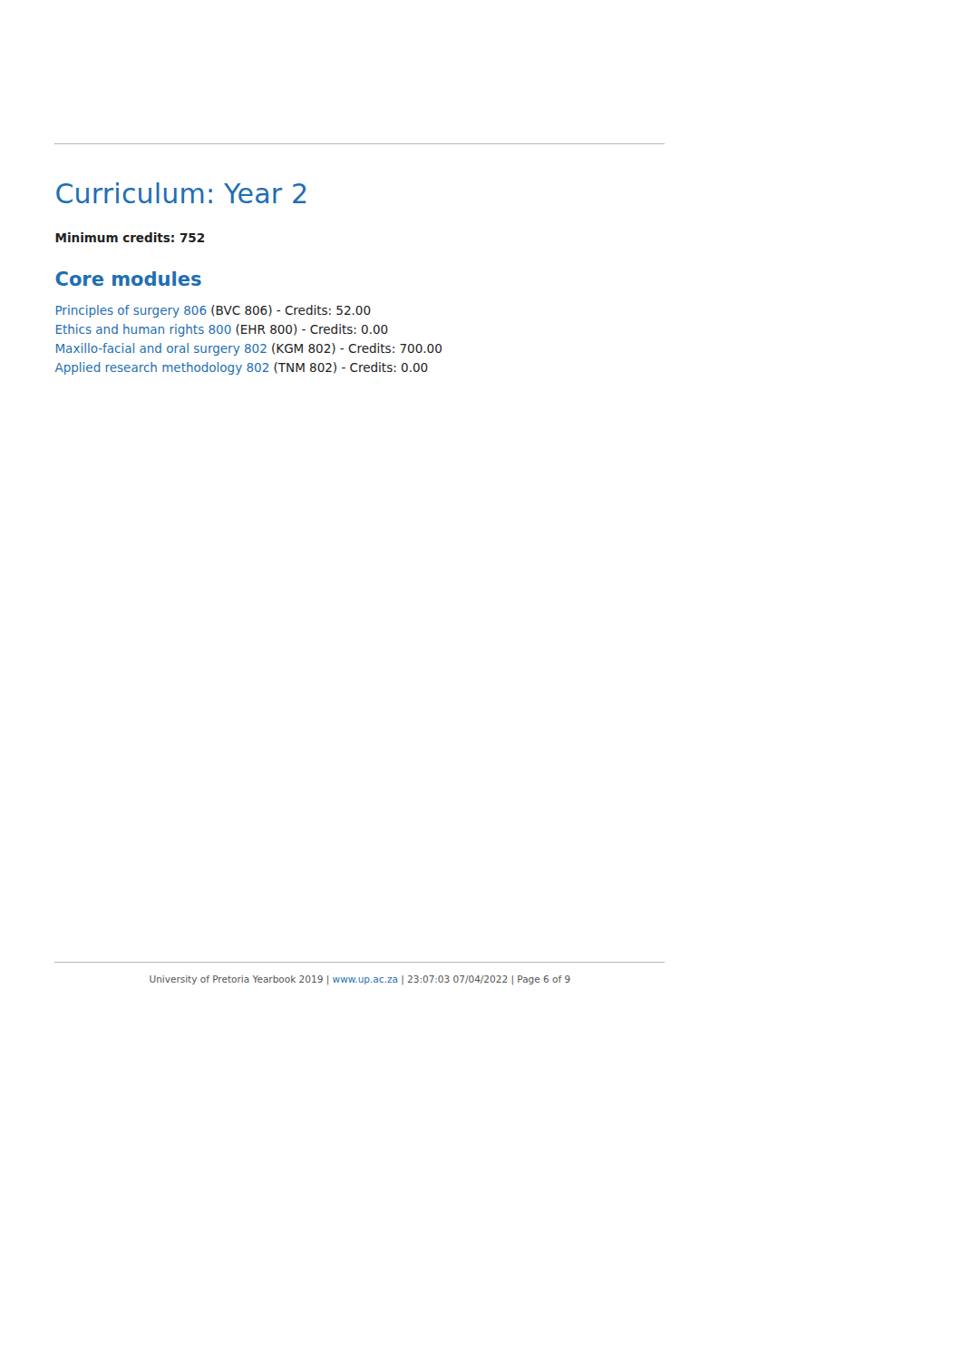Curriculum: Year 2
Minimum credits: 752
Core modules
Principles of surgery 806 (BVC 806) - Credits: 52.00
Ethics and human rights 800 (EHR 800) - Credits: 0.00
Maxillo-facial and oral surgery 802 (KGM 802) - Credits: 700.00
Applied research methodology 802 (TNM 802) - Credits: 0.00
University of Pretoria Yearbook 2019 | www.up.ac.za | 23:07:03 07/04/2022 | Page 6 of 9